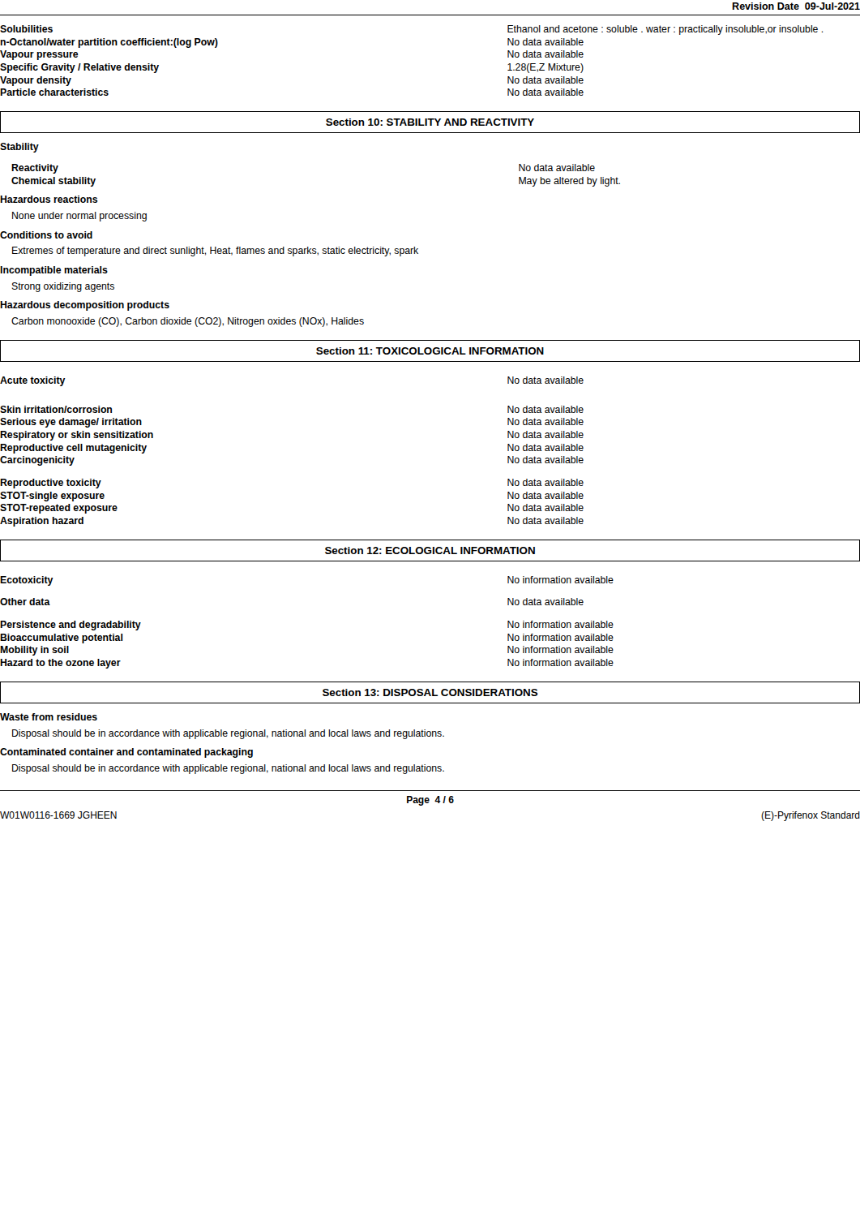Revision Date 09-Jul-2021
Solubilities
Ethanol and acetone : soluble . water : practically insoluble,or insoluble .
n-Octanol/water partition coefficient:(log Pow)
No data available
Vapour pressure
No data available
Specific Gravity / Relative density
1.28(E,Z Mixture)
Vapour density
No data available
Particle characteristics
No data available
Section 10: STABILITY AND REACTIVITY
Stability
Reactivity
No data available
Chemical stability
May be altered by light.
Hazardous reactions
None under normal processing
Conditions to avoid
Extremes of temperature and direct sunlight, Heat, flames and sparks, static electricity, spark
Incompatible materials
Strong oxidizing agents
Hazardous decomposition products
Carbon monooxide (CO), Carbon dioxide (CO2), Nitrogen oxides (NOx), Halides
Section 11: TOXICOLOGICAL INFORMATION
Acute toxicity
No data available
Skin irritation/corrosion
No data available
Serious eye damage/ irritation
No data available
Respiratory or skin sensitization
No data available
Reproductive cell mutagenicity
No data available
Carcinogenicity
No data available
Reproductive toxicity
No data available
STOT-single exposure
No data available
STOT-repeated exposure
No data available
Aspiration hazard
No data available
Section 12: ECOLOGICAL INFORMATION
Ecotoxicity
No information available
Other data
No data available
Persistence and degradability
No information available
Bioaccumulative potential
No information available
Mobility in soil
No information available
Hazard to the ozone layer
No information available
Section 13: DISPOSAL CONSIDERATIONS
Waste from residues
Disposal should be in accordance with applicable regional, national and local laws and regulations.
Contaminated container and contaminated packaging
Disposal should be in accordance with applicable regional, national and local laws and regulations.
Page 4 / 6
W01W0116-1669 JGHEEN
(E)-Pyrifenox Standard